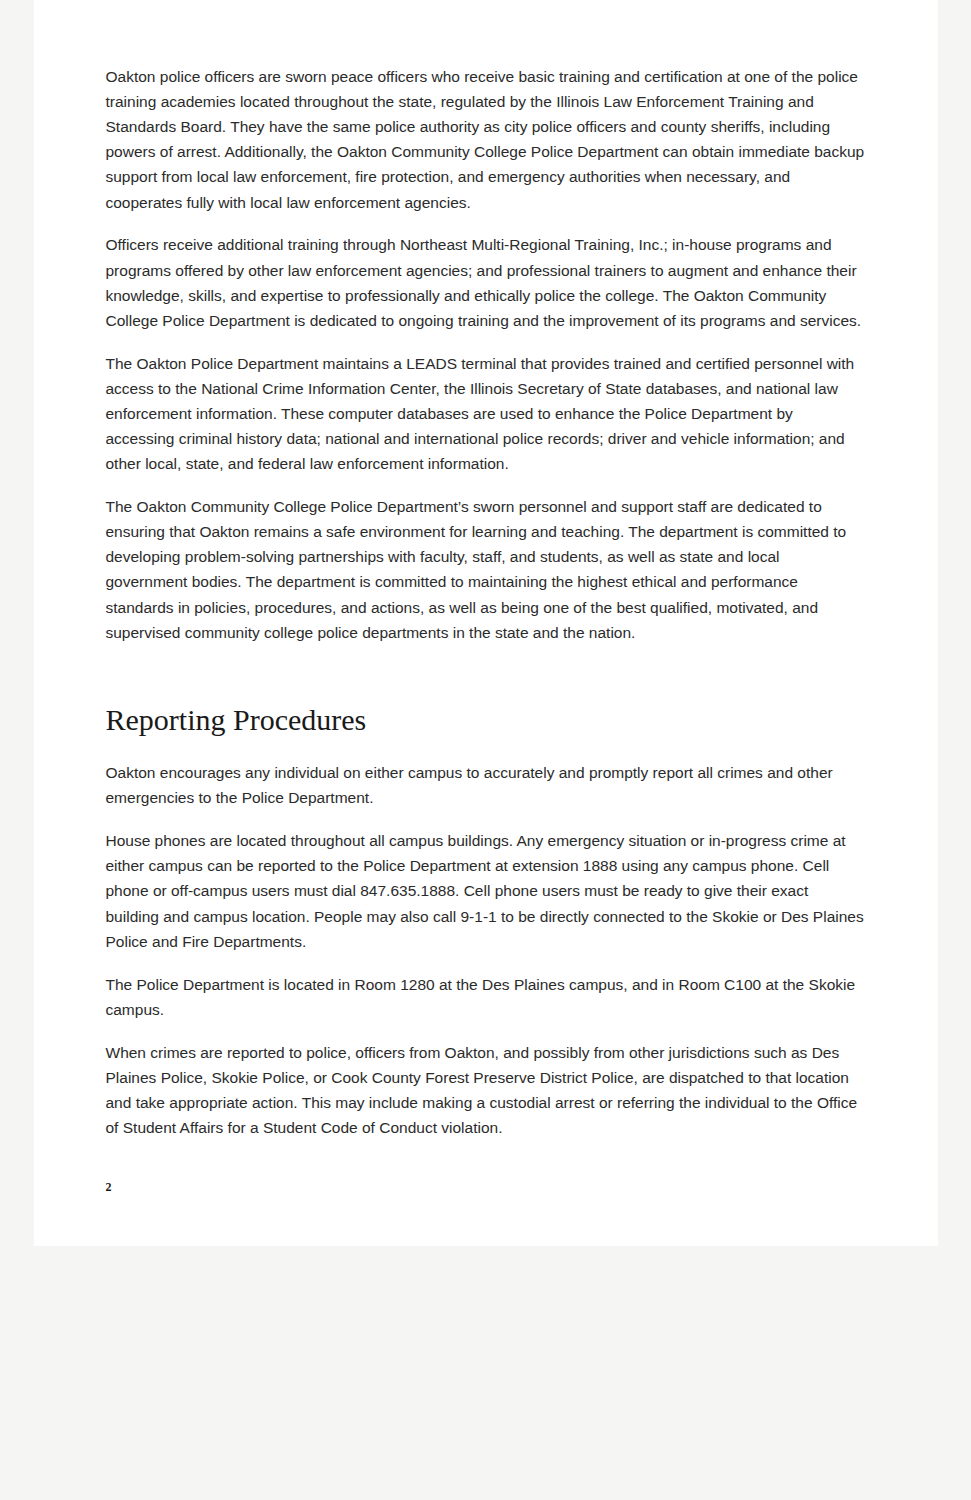Oakton police officers are sworn peace officers who receive basic training and certification at one of the police training academies located throughout the state, regulated by the Illinois Law Enforcement Training and Standards Board. They have the same police authority as city police officers and county sheriffs, including powers of arrest. Additionally, the Oakton Community College Police Department can obtain immediate backup support from local law enforcement, fire protection, and emergency authorities when necessary, and cooperates fully with local law enforcement agencies.
Officers receive additional training through Northeast Multi-Regional Training, Inc.; in-house programs and programs offered by other law enforcement agencies; and professional trainers to augment and enhance their knowledge, skills, and expertise to professionally and ethically police the college. The Oakton Community College Police Department is dedicated to ongoing training and the improvement of its programs and services.
The Oakton Police Department maintains a LEADS terminal that provides trained and certified personnel with access to the National Crime Information Center, the Illinois Secretary of State databases, and national law enforcement information. These computer databases are used to enhance the Police Department by accessing criminal history data; national and international police records; driver and vehicle information; and other local, state, and federal law enforcement information.
The Oakton Community College Police Department’s sworn personnel and support staff are dedicated to ensuring that Oakton remains a safe environment for learning and teaching. The department is committed to developing problem-solving partnerships with faculty, staff, and students, as well as state and local government bodies. The department is committed to maintaining the highest ethical and performance standards in policies, procedures, and actions, as well as being one of the best qualified, motivated, and supervised community college police departments in the state and the nation.
Reporting Procedures
Oakton encourages any individual on either campus to accurately and promptly report all crimes and other emergencies to the Police Department.
House phones are located throughout all campus buildings. Any emergency situation or in-progress crime at either campus can be reported to the Police Department at extension 1888 using any campus phone. Cell phone or off-campus users must dial 847.635.1888. Cell phone users must be ready to give their exact building and campus location. People may also call 9-1-1 to be directly connected to the Skokie or Des Plaines Police and Fire Departments.
The Police Department is located in Room 1280 at the Des Plaines campus, and in Room C100 at the Skokie campus.
When crimes are reported to police, officers from Oakton, and possibly from other jurisdictions such as Des Plaines Police, Skokie Police, or Cook County Forest Preserve District Police, are dispatched to that location and take appropriate action. This may include making a custodial arrest or referring the individual to the Office of Student Affairs for a Student Code of Conduct violation.
2